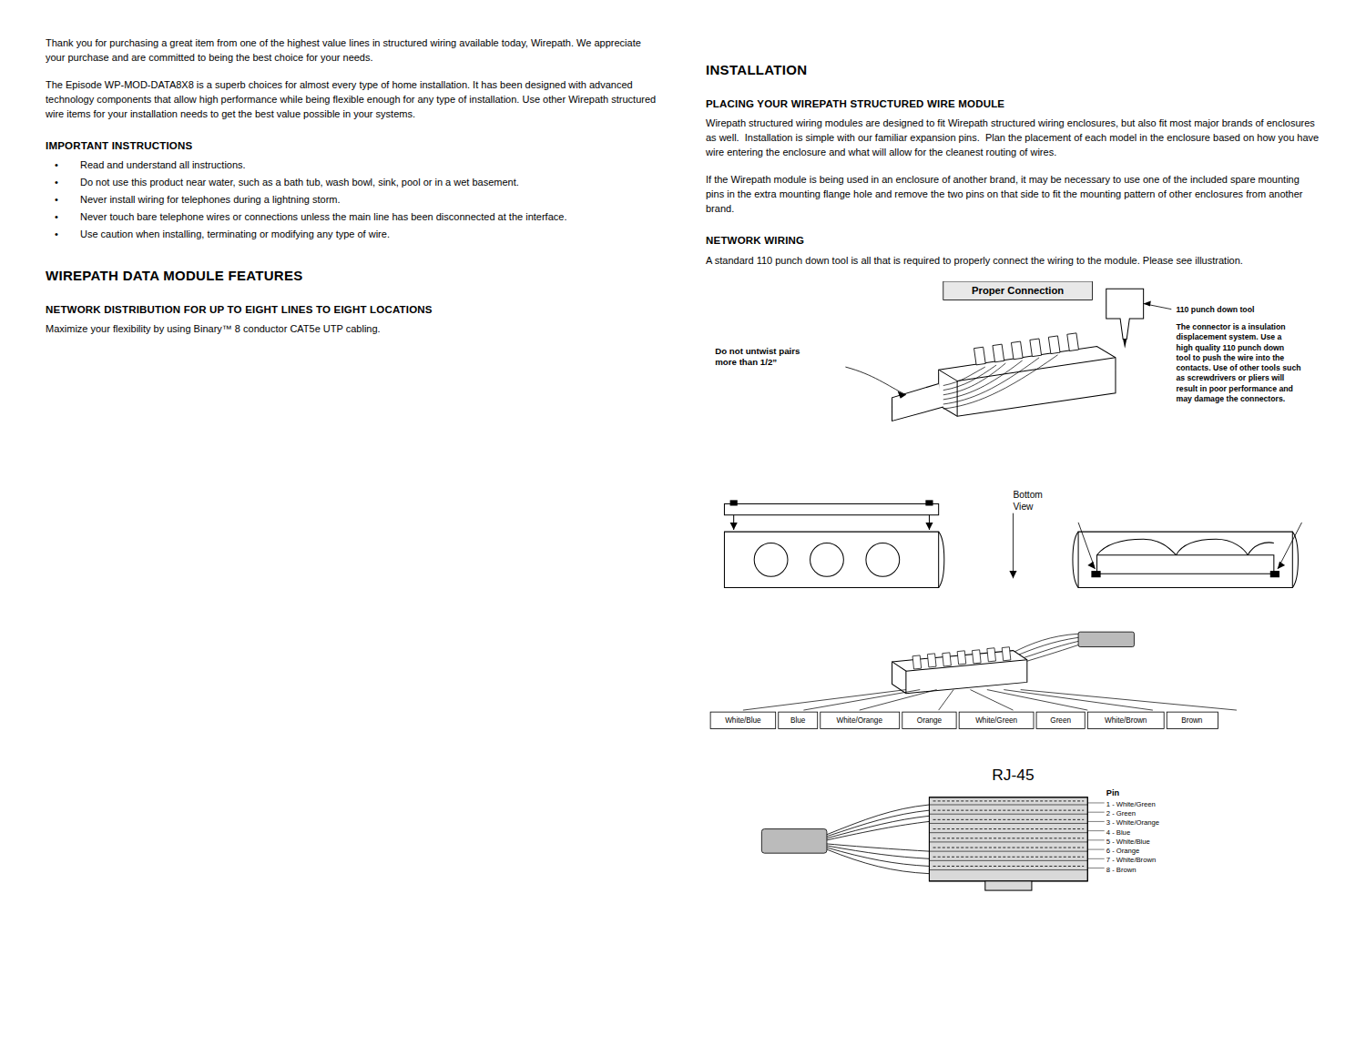Thank you for purchasing a great item from one of the highest value lines in structured wiring available today, Wirepath. We appreciate your purchase and are committed to being the best choice for your needs.
The Episode WP-MOD-DATA8X8 is a superb choices for almost every type of home installation. It has been designed with advanced technology components that allow high performance while being flexible enough for any type of installation. Use other Wirepath structured wire items for your installation needs to get the best value possible in your systems.
Important Instructions
Read and understand all instructions.
Do not use this product near water, such as a bath tub, wash bowl, sink, pool or in a wet basement.
Never install wiring for telephones during a lightning storm.
Never touch bare telephone wires or connections unless the main line has been disconnected at the interface.
Use caution when installing, terminating or modifying any type of wire.
Wirepath Data Module Features
Network Distribution for up to Eight Lines to Eight Locations
Maximize your flexibility by using Binary™ 8 conductor CAT5e UTP cabling.
Installation
Placing Your Wirepath Structured Wire Module
Wirepath structured wiring modules are designed to fit Wirepath structured wiring enclosures, but also fit most major brands of enclosures as well. Installation is simple with our familiar expansion pins. Plan the placement of each model in the enclosure based on how you have wire entering the enclosure and what will allow for the cleanest routing of wires.
If the Wirepath module is being used in an enclosure of another brand, it may be necessary to use one of the included spare mounting pins in the extra mounting flange hole and remove the two pins on that side to fit the mounting pattern of other enclosures from another brand.
Network Wiring
A standard 110 punch down tool is all that is required to properly connect the wiring to the module. Please see illustration.
Proper Connection 110 punch down tool Do not untwist pairs more than 1/2” The connector is a insulation displacement system. Use a high quality 110 punch down tool to push the wire into the contacts. Use of other tools such as screwdrivers or pliers will result in poor performance and may damage the connectors.
Bottom View
White/Blue Blue White/Orange Orange White/Green Green White/Brown Brown
RJ-45 Pin 1 - White/Green 2 - Green 3 - White/Orange 4 - Blue 5 - White/Blue 6 - Orange 7 - White/Brown 8 - Brown